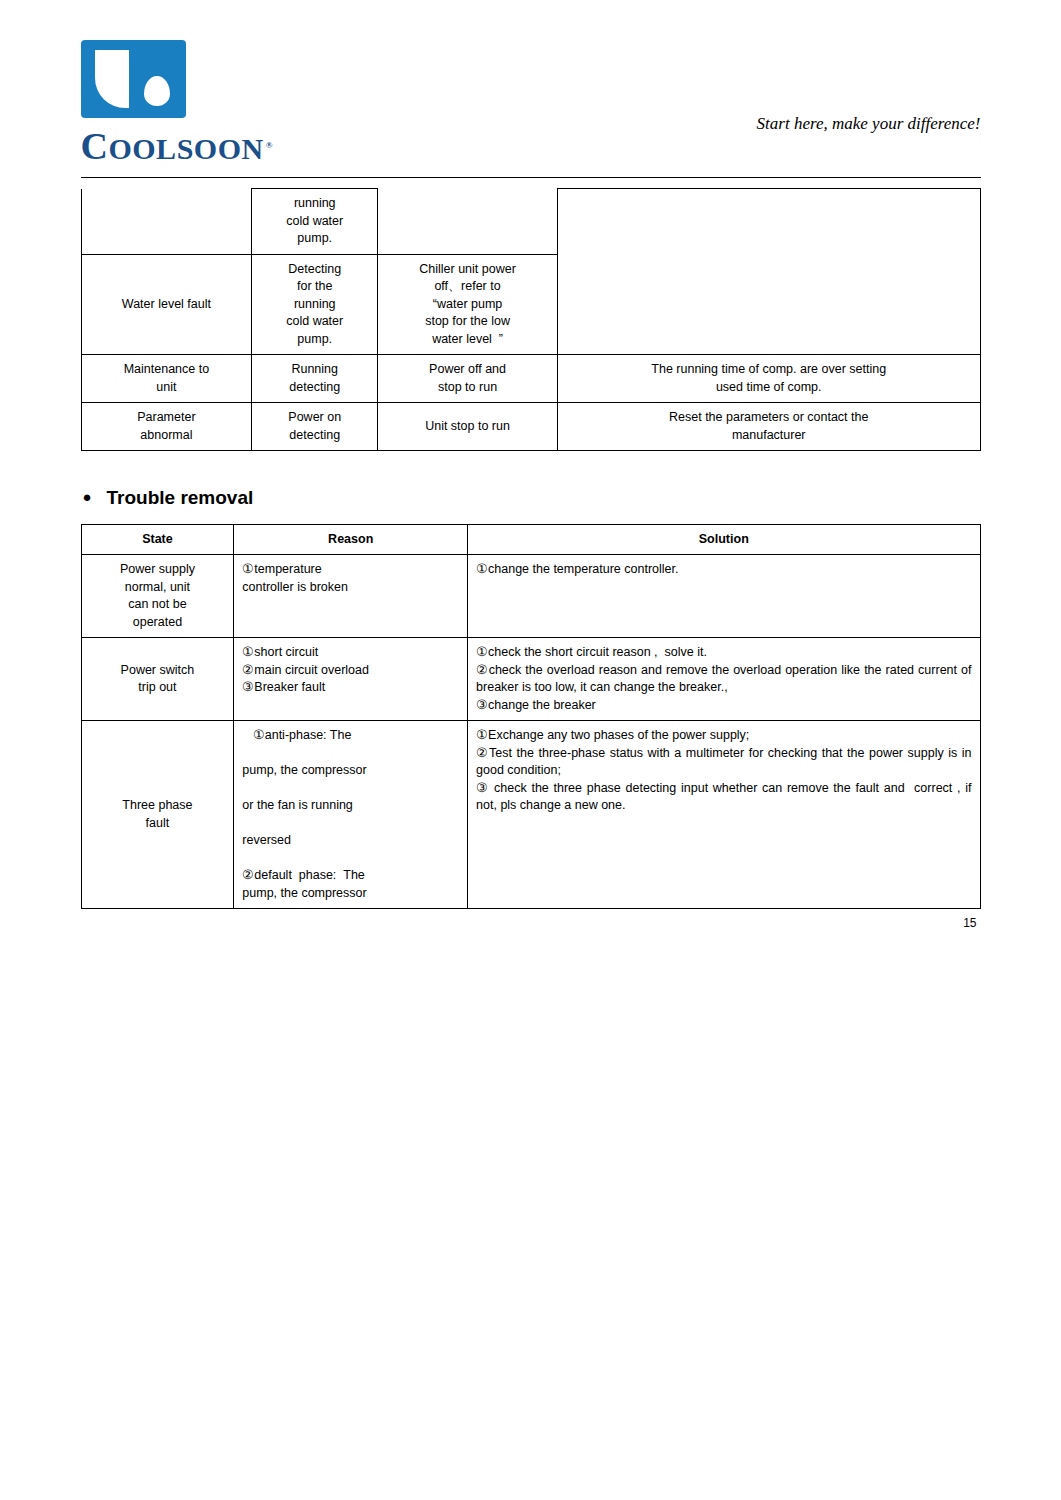COOLSOON®
Start here, make your difference!
| | running cold water pump. | | |
| Water level fault | Detecting for the running cold water pump. | Chiller unit power off、refer to “water pump stop for the low water level ” |
| Maintenance to unit | Running detecting | Power off and stop to run | The running time of comp. are over setting used time of comp. |
| Parameter abnormal | Power on detecting | Unit stop to run | Reset the parameters or contact the manufacturer |
Trouble removal
| State | Reason | Solution |
| --- | --- | --- |
| Power supply normal, unit can not be operated | ①temperature controller is broken | ①change the temperature controller. |
| Power switch trip out | ①short circuit ②main circuit overload ③Breaker fault | ①check the short circuit reason , solve it. ②check the overload reason and remove the overload operation like the rated current of breaker is too low, it can change the breaker., ③change the breaker |
| Three phase fault | ①anti-phase: The pump, the compressor or the fan is running reversed ②default phase: The pump, the compressor | ①Exchange any two phases of the power supply; ②Test the three-phase status with a multimeter for checking that the power supply is in good condition; ③ check the three phase detecting input whether can remove the fault and correct , if not, pls change a new one. |
15